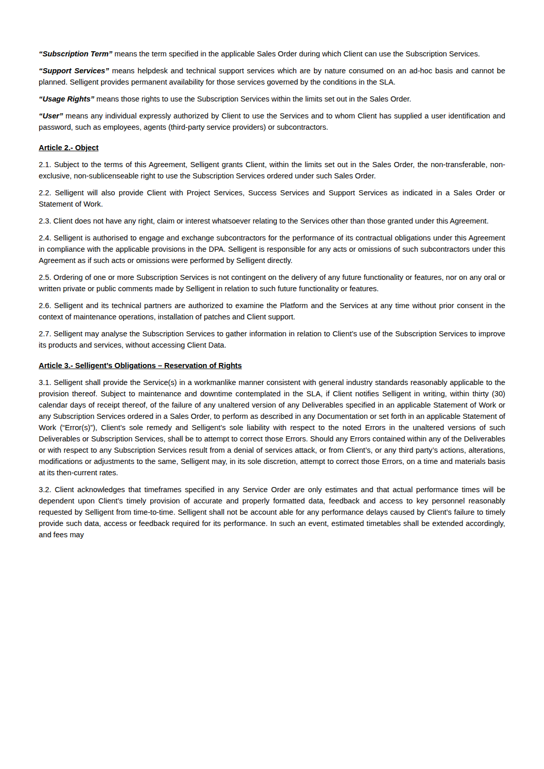“Subscription Term” means the term specified in the applicable Sales Order during which Client can use the Subscription Services.
“Support Services” means helpdesk and technical support services which are by nature consumed on an ad-hoc basis and cannot be planned. Selligent provides permanent availability for those services governed by the conditions in the SLA.
“Usage Rights” means those rights to use the Subscription Services within the limits set out in the Sales Order.
“User” means any individual expressly authorized by Client to use the Services and to whom Client has supplied a user identification and password, such as employees, agents (third-party service providers) or subcontractors.
Article 2.- Object
2.1. Subject to the terms of this Agreement, Selligent grants Client, within the limits set out in the Sales Order, the non-transferable, non-exclusive, non-sublicenseable right to use the Subscription Services ordered under such Sales Order.
2.2. Selligent will also provide Client with Project Services, Success Services and Support Services as indicated in a Sales Order or Statement of Work.
2.3. Client does not have any right, claim or interest whatsoever relating to the Services other than those granted under this Agreement.
2.4. Selligent is authorised to engage and exchange subcontractors for the performance of its contractual obligations under this Agreement in compliance with the applicable provisions in the DPA. Selligent is responsible for any acts or omissions of such subcontractors under this Agreement as if such acts or omissions were performed by Selligent directly.
2.5. Ordering of one or more Subscription Services is not contingent on the delivery of any future functionality or features, nor on any oral or written private or public comments made by Selligent in relation to such future functionality or features.
2.6. Selligent and its technical partners are authorized to examine the Platform and the Services at any time without prior consent in the context of maintenance operations, installation of patches and Client support.
2.7. Selligent may analyse the Subscription Services to gather information in relation to Client’s use of the Subscription Services to improve its products and services, without accessing Client Data.
Article 3.- Selligent’s Obligations – Reservation of Rights
3.1. Selligent shall provide the Service(s) in a workmanlike manner consistent with general industry standards reasonably applicable to the provision thereof. Subject to maintenance and downtime contemplated in the SLA, if Client notifies Selligent in writing, within thirty (30) calendar days of receipt thereof, of the failure of any unaltered version of any Deliverables specified in an applicable Statement of Work or any Subscription Services ordered in a Sales Order, to perform as described in any Documentation or set forth in an applicable Statement of Work (“Error(s)”), Client’s sole remedy and Selligent’s sole liability with respect to the noted Errors in the unaltered versions of such Deliverables or Subscription Services, shall be to attempt to correct those Errors. Should any Errors contained within any of the Deliverables or with respect to any Subscription Services result from a denial of services attack, or from Client’s, or any third party’s actions, alterations, modifications or adjustments to the same, Selligent may, in its sole discretion, attempt to correct those Errors, on a time and materials basis at its then-current rates.
3.2. Client acknowledges that timeframes specified in any Service Order are only estimates and that actual performance times will be dependent upon Client’s timely provision of accurate and properly formatted data, feedback and access to key personnel reasonably requested by Selligent from time-to-time. Selligent shall not be account able for any performance delays caused by Client’s failure to timely provide such data, access or feedback required for its performance. In such an event, estimated timetables shall be extended accordingly, and fees may